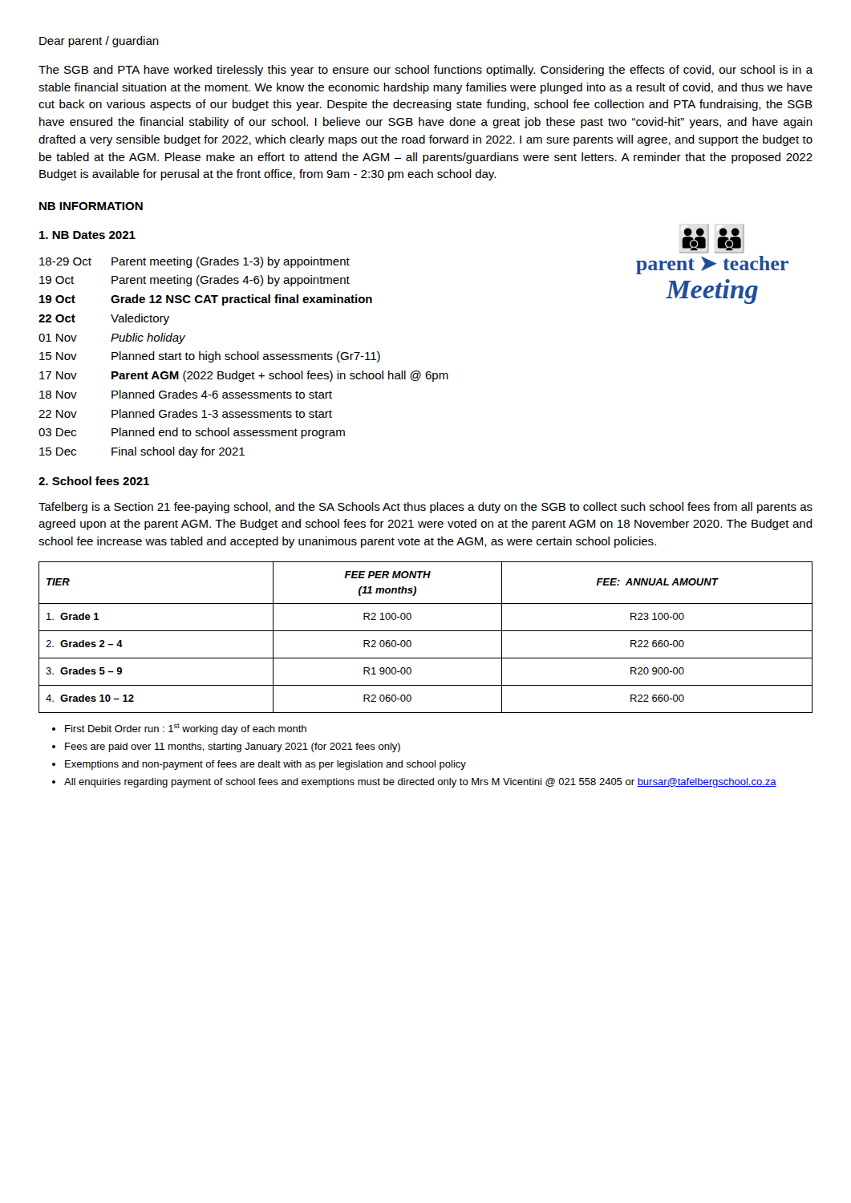Dear parent / guardian
The SGB and PTA have worked tirelessly this year to ensure our school functions optimally. Considering the effects of covid, our school is in a stable financial situation at the moment. We know the economic hardship many families were plunged into as a result of covid, and thus we have cut back on various aspects of our budget this year. Despite the decreasing state funding, school fee collection and PTA fundraising, the SGB have ensured the financial stability of our school. I believe our SGB have done a great job these past two “covid-hit” years, and have again drafted a very sensible budget for 2022, which clearly maps out the road forward in 2022. I am sure parents will agree, and support the budget to be tabled at the AGM. Please make an effort to attend the AGM – all parents/guardians were sent letters. A reminder that the proposed 2022 Budget is available for perusal at the front office, from 9am - 2:30 pm each school day.
NB INFORMATION
👪👪
parent ➤ teacher
Meeting
1. NB Dates 2021
| 18-29 Oct | Parent meeting (Grades 1-3) by appointment |
| 19 Oct | Parent meeting (Grades 4-6) by appointment |
| 19 Oct | Grade 12 NSC CAT practical final examination |
| 22 Oct | Valedictory |
| 01 Nov | Public holiday |
| 15 Nov | Planned start to high school assessments (Gr7-11) |
| 17 Nov | Parent AGM (2022 Budget + school fees) in school hall @ 6pm |
| 18 Nov | Planned Grades 4-6 assessments to start |
| 22 Nov | Planned Grades 1-3 assessments to start |
| 03 Dec | Planned end to school assessment program |
| 15 Dec | Final school day for 2021 |
2. School fees 2021
Tafelberg is a Section 21 fee-paying school, and the SA Schools Act thus places a duty on the SGB to collect such school fees from all parents as agreed upon at the parent AGM. The Budget and school fees for 2021 were voted on at the parent AGM on 18 November 2020. The Budget and school fee increase was tabled and accepted by unanimous parent vote at the AGM, as were certain school policies.
| TIER | FEE PER MONTH (11 months) | FEE: ANNUAL AMOUNT |
| --- | --- | --- |
| 1. Grade 1 | R2 100-00 | R23 100-00 |
| 2. Grades 2 – 4 | R2 060-00 | R22 660-00 |
| 3. Grades 5 – 9 | R1 900-00 | R20 900-00 |
| 4. Grades 10 – 12 | R2 060-00 | R22 660-00 |
First Debit Order run : 1st working day of each month
Fees are paid over 11 months, starting January 2021 (for 2021 fees only)
Exemptions and non-payment of fees are dealt with as per legislation and school policy
All enquiries regarding payment of school fees and exemptions must be directed only to Mrs M Vicentini @ 021 558 2405 or bursar@tafelbergschool.co.za